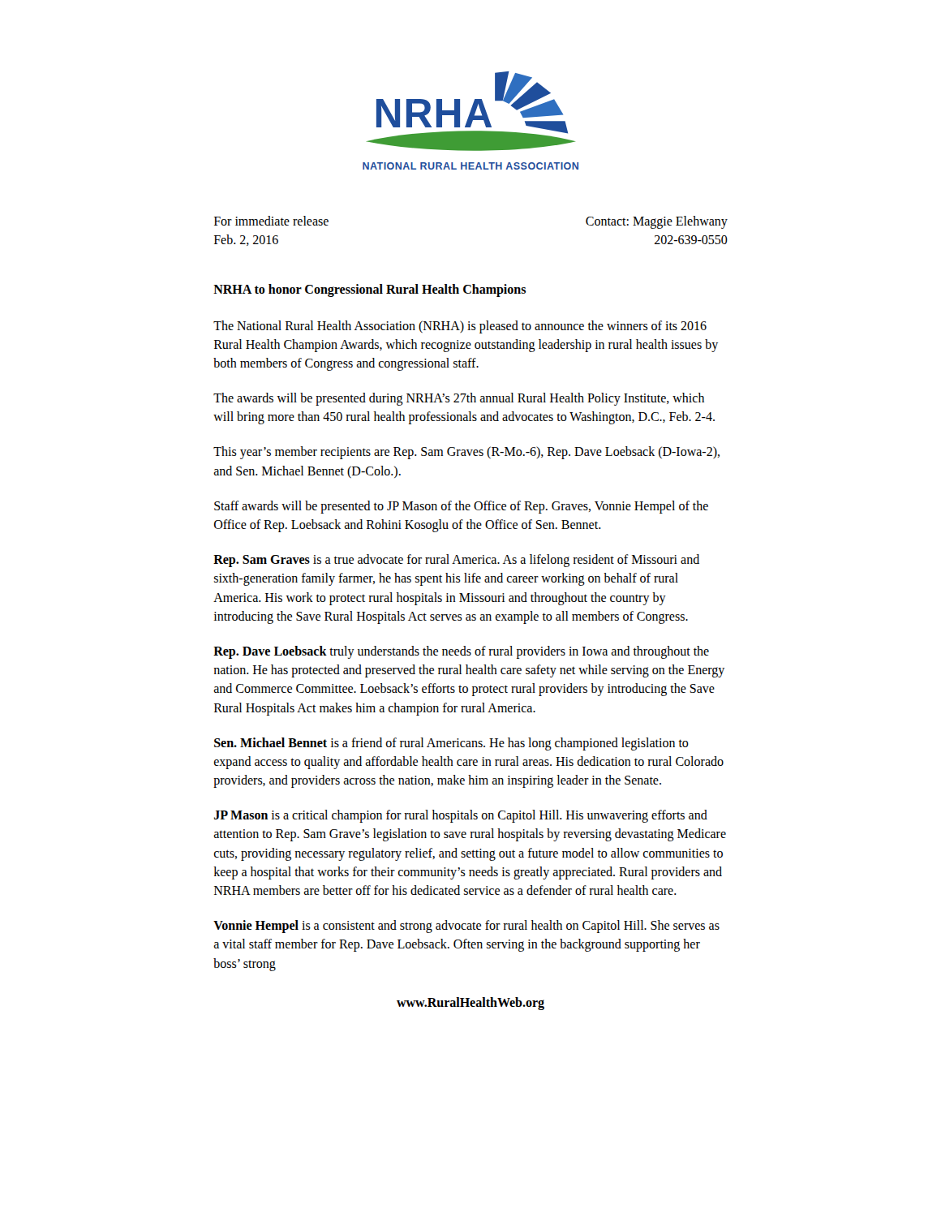NRHA NATIONAL RURAL HEALTH ASSOCIATION
| For immediate release | Contact: Maggie Elehwany |
| Feb. 2, 2016 | 202-639-0550 |
NRHA to honor Congressional Rural Health Champions
The National Rural Health Association (NRHA) is pleased to announce the winners of its 2016 Rural Health Champion Awards, which recognize outstanding leadership in rural health issues by both members of Congress and congressional staff.
The awards will be presented during NRHA’s 27th annual Rural Health Policy Institute, which will bring more than 450 rural health professionals and advocates to Washington, D.C., Feb. 2-4.
This year’s member recipients are Rep. Sam Graves (R-Mo.-6), Rep. Dave Loebsack (D-Iowa-2), and Sen. Michael Bennet (D-Colo.).
Staff awards will be presented to JP Mason of the Office of Rep. Graves, Vonnie Hempel of the Office of Rep. Loebsack and Rohini Kosoglu of the Office of Sen. Bennet.
Rep. Sam Graves is a true advocate for rural America. As a lifelong resident of Missouri and sixth-generation family farmer, he has spent his life and career working on behalf of rural America. His work to protect rural hospitals in Missouri and throughout the country by introducing the Save Rural Hospitals Act serves as an example to all members of Congress.
Rep. Dave Loebsack truly understands the needs of rural providers in Iowa and throughout the nation. He has protected and preserved the rural health care safety net while serving on the Energy and Commerce Committee. Loebsack’s efforts to protect rural providers by introducing the Save Rural Hospitals Act makes him a champion for rural America.
Sen. Michael Bennet is a friend of rural Americans. He has long championed legislation to expand access to quality and affordable health care in rural areas. His dedication to rural Colorado providers, and providers across the nation, make him an inspiring leader in the Senate.
JP Mason is a critical champion for rural hospitals on Capitol Hill. His unwavering efforts and attention to Rep. Sam Grave’s legislation to save rural hospitals by reversing devastating Medicare cuts, providing necessary regulatory relief, and setting out a future model to allow communities to keep a hospital that works for their community’s needs is greatly appreciated. Rural providers and NRHA members are better off for his dedicated service as a defender of rural health care.
Vonnie Hempel is a consistent and strong advocate for rural health on Capitol Hill. She serves as a vital staff member for Rep. Dave Loebsack. Often serving in the background supporting her boss’ strong
www.RuralHealthWeb.org